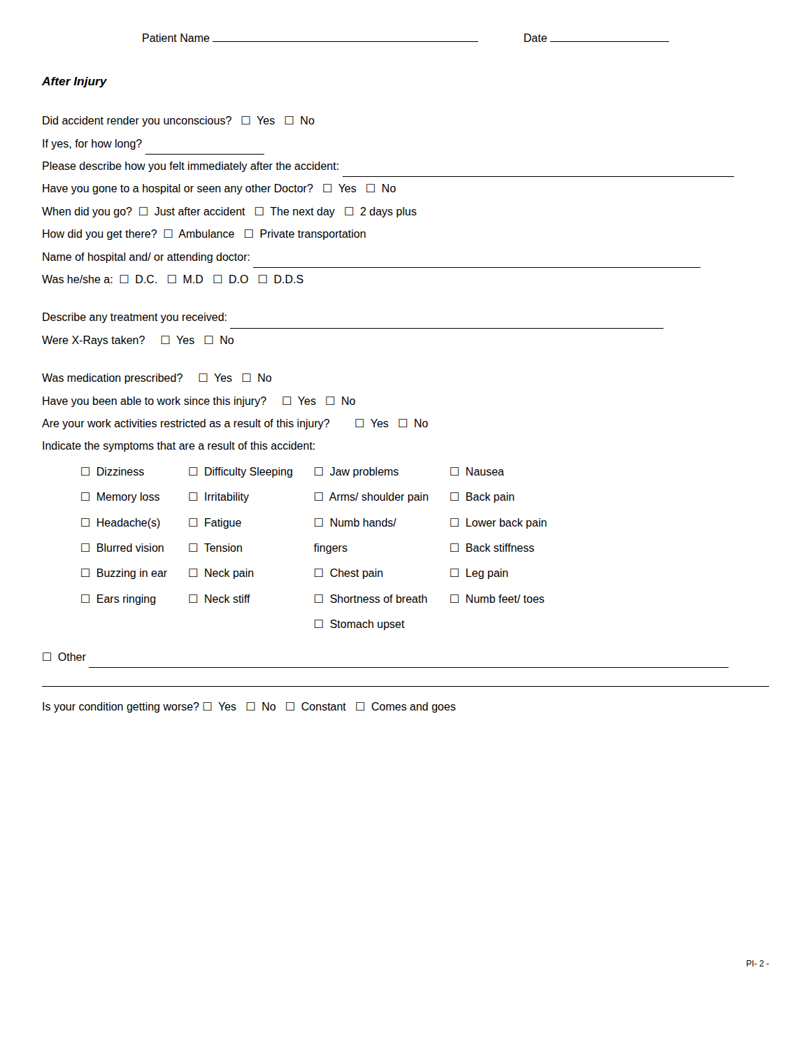Patient Name Date
After Injury
Did accident render you unconscious? ☐ Yes ☐ No
If yes, for how long?
Please describe how you felt immediately after the accident:
Have you gone to a hospital or seen any other Doctor? ☐ Yes ☐ No
When did you go? ☐ Just after accident ☐ The next day ☐ 2 days plus
How did you get there? ☐ Ambulance ☐ Private transportation
Name of hospital and/ or attending doctor:
Was he/she a: ☐ D.C. ☐ M.D ☐ D.O ☐ D.D.S
Describe any treatment you received:
Were X-Rays taken? ☐ Yes ☐ No
Was medication prescribed? ☐ Yes ☐ No
Have you been able to work since this injury? ☐ Yes ☐ No
Are your work activities restricted as a result of this injury? ☐ Yes ☐ No
Indicate the symptoms that are a result of this accident:
| ☐ Dizziness | ☐ Difficulty Sleeping | ☐ Jaw problems | ☐ Nausea |
| ☐ Memory loss | ☐ Irritability | ☐ Arms/ shoulder pain | ☐ Back pain |
| ☐ Headache(s) | ☐ Fatigue | ☐ Numb hands/ | ☐ Lower back pain |
| ☐ Blurred vision | ☐ Tension | fingers | ☐ Back stiffness |
| ☐ Buzzing in ear | ☐ Neck pain | ☐ Chest pain | ☐ Leg pain |
| ☐ Ears ringing | ☐ Neck stiff | ☐ Shortness of breath | ☐ Numb feet/ toes |
| | | ☐ Stomach upset | |
☐ Other
Is your condition getting worse? ☐ Yes ☐ No ☐ Constant ☐ Comes and goes
PI- 2 -